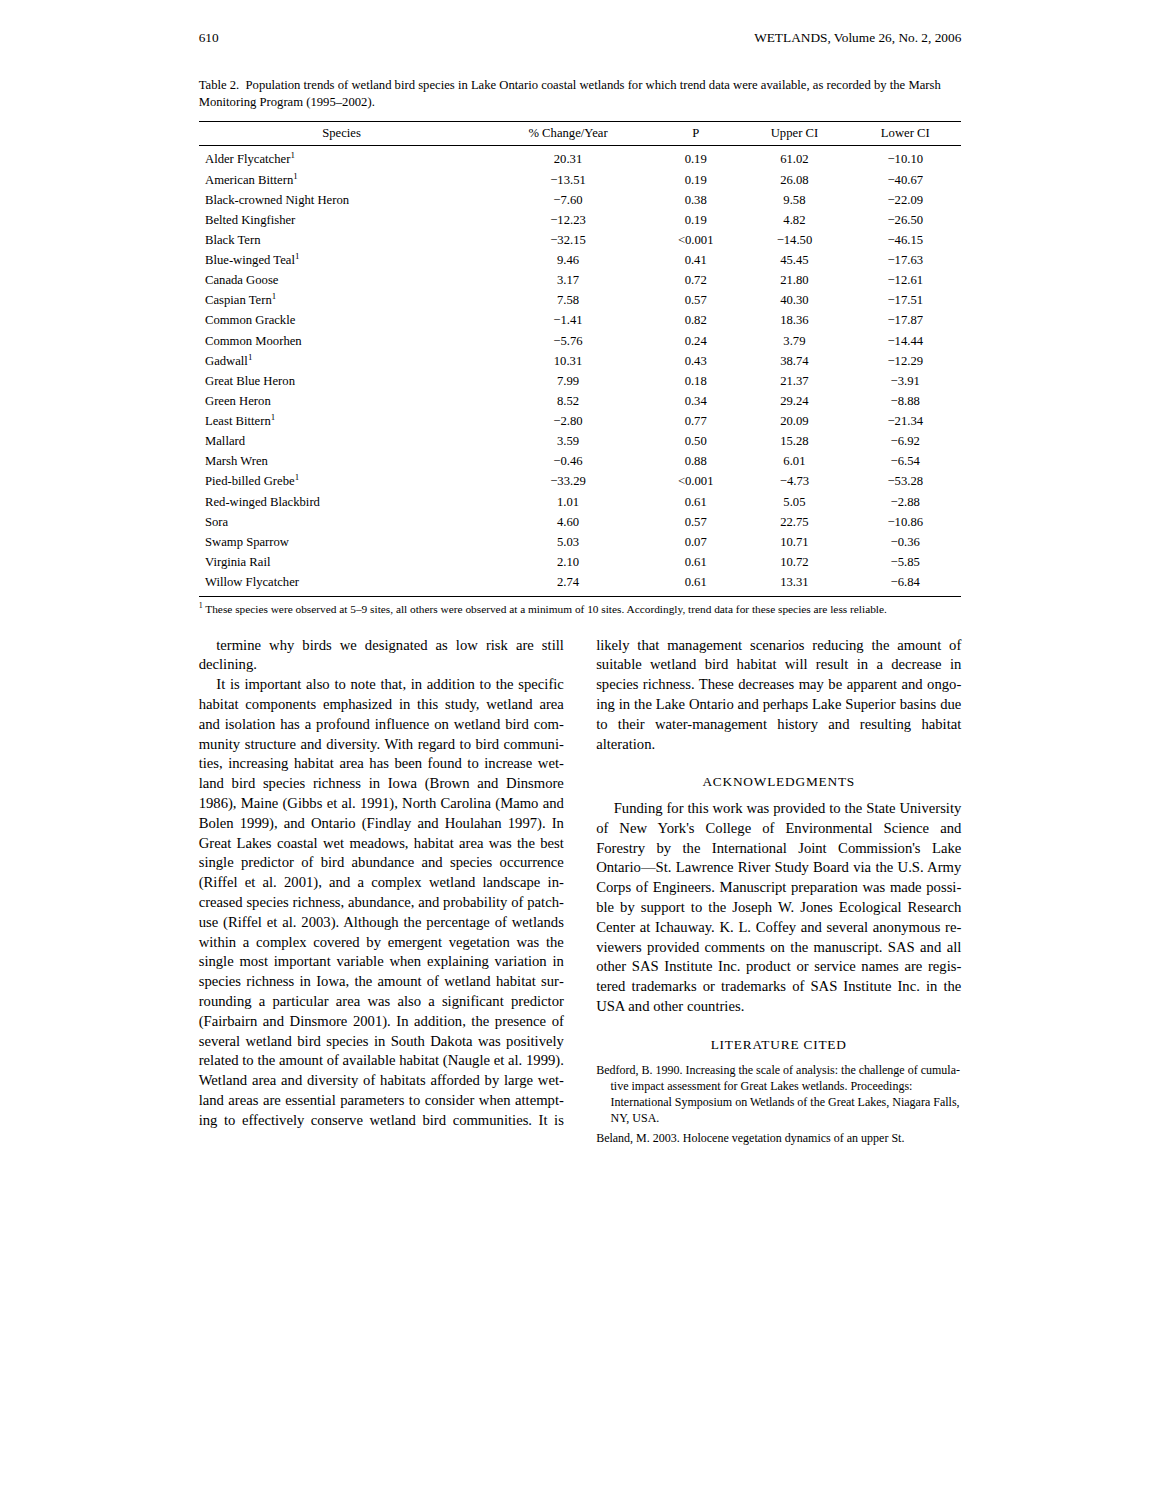610 WETLANDS, Volume 26, No. 2, 2006
Table 2. Population trends of wetland bird species in Lake Ontario coastal wetlands for which trend data were available, as recorded by the Marsh Monitoring Program (1995–2002).
| Species | % Change/Year | P | Upper CI | Lower CI |
| --- | --- | --- | --- | --- |
| Alder Flycatcher 1 | 20.31 | 0.19 | 61.02 | −10.10 |
| American Bittern 1 | −13.51 | 0.19 | 26.08 | −40.67 |
| Black-crowned Night Heron | −7.60 | 0.38 | 9.58 | −22.09 |
| Belted Kingfisher | −12.23 | 0.19 | 4.82 | −26.50 |
| Black Tern | −32.15 | <0.001 | −14.50 | −46.15 |
| Blue-winged Teal 1 | 9.46 | 0.41 | 45.45 | −17.63 |
| Canada Goose | 3.17 | 0.72 | 21.80 | −12.61 |
| Caspian Tern 1 | 7.58 | 0.57 | 40.30 | −17.51 |
| Common Grackle | −1.41 | 0.82 | 18.36 | −17.87 |
| Common Moorhen | −5.76 | 0.24 | 3.79 | −14.44 |
| Gadwall 1 | 10.31 | 0.43 | 38.74 | −12.29 |
| Great Blue Heron | 7.99 | 0.18 | 21.37 | −3.91 |
| Green Heron | 8.52 | 0.34 | 29.24 | −8.88 |
| Least Bittern 1 | −2.80 | 0.77 | 20.09 | −21.34 |
| Mallard | 3.59 | 0.50 | 15.28 | −6.92 |
| Marsh Wren | −0.46 | 0.88 | 6.01 | −6.54 |
| Pied-billed Grebe 1 | −33.29 | <0.001 | −4.73 | −53.28 |
| Red-winged Blackbird | 1.01 | 0.61 | 5.05 | −2.88 |
| Sora | 4.60 | 0.57 | 22.75 | −10.86 |
| Swamp Sparrow | 5.03 | 0.07 | 10.71 | −0.36 |
| Virginia Rail | 2.10 | 0.61 | 10.72 | −5.85 |
| Willow Flycatcher | 2.74 | 0.61 | 13.31 | −6.84 |
1 These species were observed at 5–9 sites, all others were observed at a minimum of 10 sites. Accordingly, trend data for these species are less reliable.
termine why birds we designated as low risk are still declining.
It is important also to note that, in addition to the specific habitat components emphasized in this study, wetland area and isolation has a profound influence on wetland bird community structure and diversity. With regard to bird communities, increasing habitat area has been found to increase wetland bird species richness in Iowa (Brown and Dinsmore 1986), Maine (Gibbs et al. 1991), North Carolina (Mamo and Bolen 1999), and Ontario (Findlay and Houlahan 1997). In Great Lakes coastal wet meadows, habitat area was the best single predictor of bird abundance and species occurrence (Riffel et al. 2001), and a complex wetland landscape increased species richness, abundance, and probability of patch-use (Riffel et al. 2003). Although the percentage of wetlands within a complex covered by emergent vegetation was the single most important variable when explaining variation in species richness in Iowa, the amount of wetland habitat surrounding a particular area was also a significant predictor (Fairbairn and Dinsmore 2001). In addition, the presence of several wetland bird species in South Dakota was positively related to the amount of available habitat (Naugle et al. 1999). Wetland area and diversity of habitats afforded by large wetland areas are essential parameters to consider when attempting to effectively conserve wetland bird communities. It is likely that management scenarios reducing the amount of suitable wetland bird habitat will result in a decrease in species richness. These decreases may be apparent and ongoing in the Lake Ontario and perhaps Lake Superior basins due to their water-management history and resulting habitat alteration.
ACKNOWLEDGMENTS
Funding for this work was provided to the State University of New York's College of Environmental Science and Forestry by the International Joint Commission's Lake Ontario—St. Lawrence River Study Board via the U.S. Army Corps of Engineers. Manuscript preparation was made possible by support to the Joseph W. Jones Ecological Research Center at Ichauway. K. L. Coffey and several anonymous reviewers provided comments on the manuscript. SAS and all other SAS Institute Inc. product or service names are registered trademarks or trademarks of SAS Institute Inc. in the USA and other countries.
LITERATURE CITED
Bedford, B. 1990. Increasing the scale of analysis: the challenge of cumulative impact assessment for Great Lakes wetlands. Proceedings: International Symposium on Wetlands of the Great Lakes, Niagara Falls, NY, USA.
Beland, M. 2003. Holocene vegetation dynamics of an upper St.